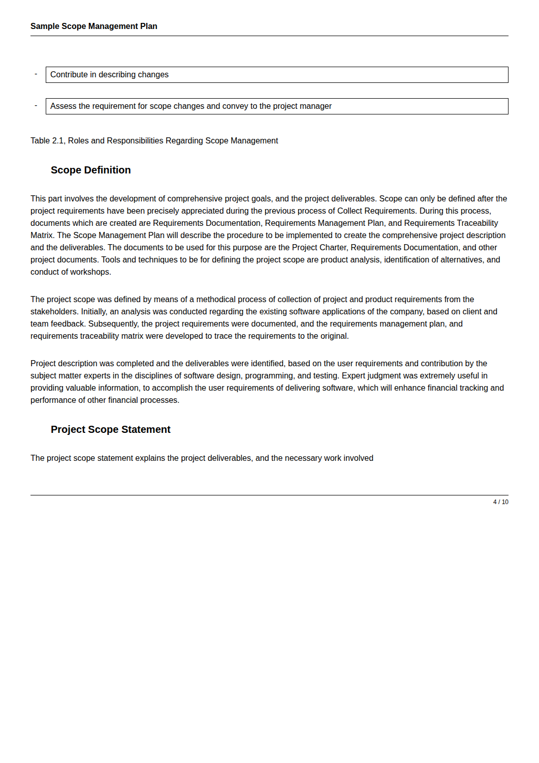Sample Scope Management Plan
Contribute in describing changes
Assess the requirement for scope changes and convey to the project manager
Table 2.1, Roles and Responsibilities Regarding Scope Management
Scope Definition
This part involves the development of comprehensive project goals, and the project deliverables. Scope can only be defined after the project requirements have been precisely appreciated during the previous process of Collect Requirements. During this process, documents which are created are Requirements Documentation, Requirements Management Plan, and Requirements Traceability Matrix. The Scope Management Plan will describe the procedure to be implemented to create the comprehensive project description and the deliverables. The documents to be used for this purpose are the Project Charter, Requirements Documentation, and other project documents. Tools and techniques to be for defining the project scope are product analysis, identification of alternatives, and conduct of workshops.
The project scope was defined by means of a methodical process of collection of project and product requirements from the stakeholders. Initially, an analysis was conducted regarding the existing software applications of the company, based on client and team feedback. Subsequently, the project requirements were documented, and the requirements management plan, and requirements traceability matrix were developed to trace the requirements to the original.
Project description was completed and the deliverables were identified, based on the user requirements and contribution by the subject matter experts in the disciplines of software design, programming, and testing. Expert judgment was extremely useful in providing valuable information, to accomplish the user requirements of delivering software, which will enhance financial tracking and performance of other financial processes.
Project Scope Statement
The project scope statement explains the project deliverables, and the necessary work involved
4 / 10